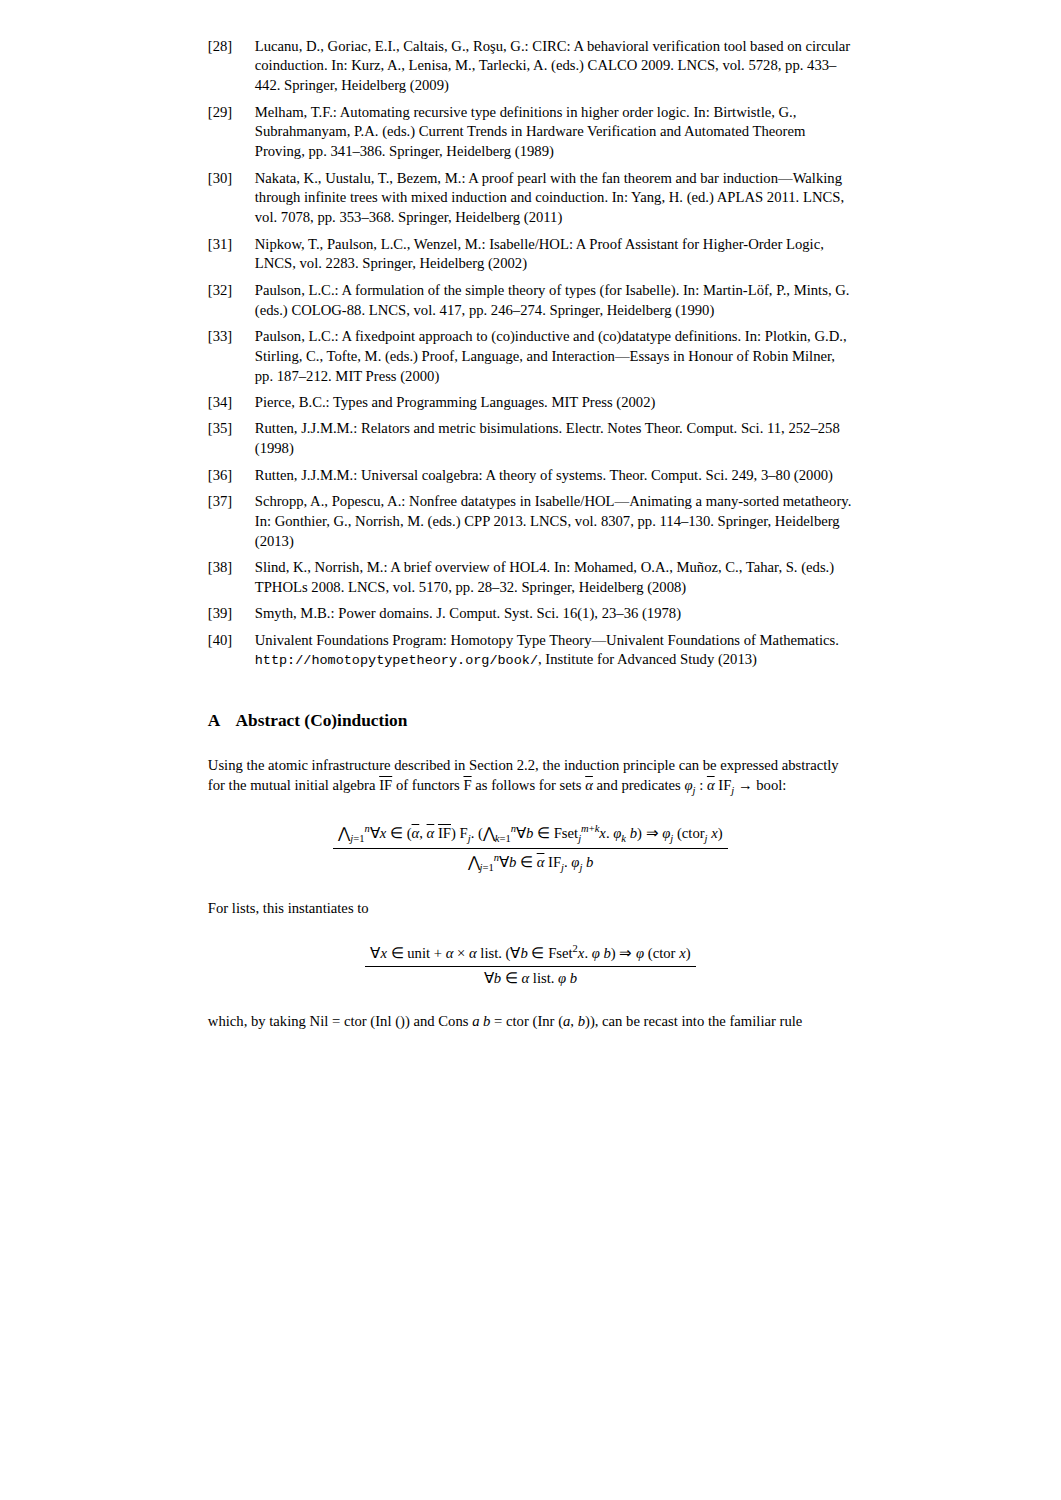[28] Lucanu, D., Goriac, E.I., Caltais, G., Roşu, G.: CIRC: A behavioral verification tool based on circular coinduction. In: Kurz, A., Lenisa, M., Tarlecki, A. (eds.) CALCO 2009. LNCS, vol. 5728, pp. 433–442. Springer, Heidelberg (2009)
[29] Melham, T.F.: Automating recursive type definitions in higher order logic. In: Birtwistle, G., Subrahmanyam, P.A. (eds.) Current Trends in Hardware Verification and Automated Theorem Proving, pp. 341–386. Springer, Heidelberg (1989)
[30] Nakata, K., Uustalu, T., Bezem, M.: A proof pearl with the fan theorem and bar induction—Walking through infinite trees with mixed induction and coinduction. In: Yang, H. (ed.) APLAS 2011. LNCS, vol. 7078, pp. 353–368. Springer, Heidelberg (2011)
[31] Nipkow, T., Paulson, L.C., Wenzel, M.: Isabelle/HOL: A Proof Assistant for Higher-Order Logic, LNCS, vol. 2283. Springer, Heidelberg (2002)
[32] Paulson, L.C.: A formulation of the simple theory of types (for Isabelle). In: Martin-Löf, P., Mints, G. (eds.) COLOG-88. LNCS, vol. 417, pp. 246–274. Springer, Heidelberg (1990)
[33] Paulson, L.C.: A fixedpoint approach to (co)inductive and (co)datatype definitions. In: Plotkin, G.D., Stirling, C., Tofte, M. (eds.) Proof, Language, and Interaction—Essays in Honour of Robin Milner, pp. 187–212. MIT Press (2000)
[34] Pierce, B.C.: Types and Programming Languages. MIT Press (2002)
[35] Rutten, J.J.M.M.: Relators and metric bisimulations. Electr. Notes Theor. Comput. Sci. 11, 252–258 (1998)
[36] Rutten, J.J.M.M.: Universal coalgebra: A theory of systems. Theor. Comput. Sci. 249, 3–80 (2000)
[37] Schropp, A., Popescu, A.: Nonfree datatypes in Isabelle/HOL—Animating a many-sorted metatheory. In: Gonthier, G., Norrish, M. (eds.) CPP 2013. LNCS, vol. 8307, pp. 114–130. Springer, Heidelberg (2013)
[38] Slind, K., Norrish, M.: A brief overview of HOL4. In: Mohamed, O.A., Muñoz, C., Tahar, S. (eds.) TPHOLs 2008. LNCS, vol. 5170, pp. 28–32. Springer, Heidelberg (2008)
[39] Smyth, M.B.: Power domains. J. Comput. Syst. Sci. 16(1), 23–36 (1978)
[40] Univalent Foundations Program: Homotopy Type Theory—Univalent Foundations of Mathematics. http://homotopytypetheory.org/book/, Institute for Advanced Study (2013)
AAbstract (Co)induction
Using the atomic infrastructure described in Section 2.2, the induction principle can be expressed abstractly for the mutual initial algebra IF of functors F as follows for sets α and predicates φj : α IFj → bool:
⋀j=1n∀x ∈ (α, α IF) Fj. (⋀k=1n∀b ∈ Fsetjm+kx. φk b) ⇒ φj (ctorj x) ⋀j=1n∀b ∈ α IFj. φj b
For lists, this instantiates to
∀x ∈ unit + α × α list. (∀b ∈ Fset2x. φ b) ⇒ φ (ctor x) ∀b ∈ α list. φ b
which, by taking Nil = ctor (Inl ()) and Cons a b = ctor (Inr (a, b)), can be recast into the familiar rule